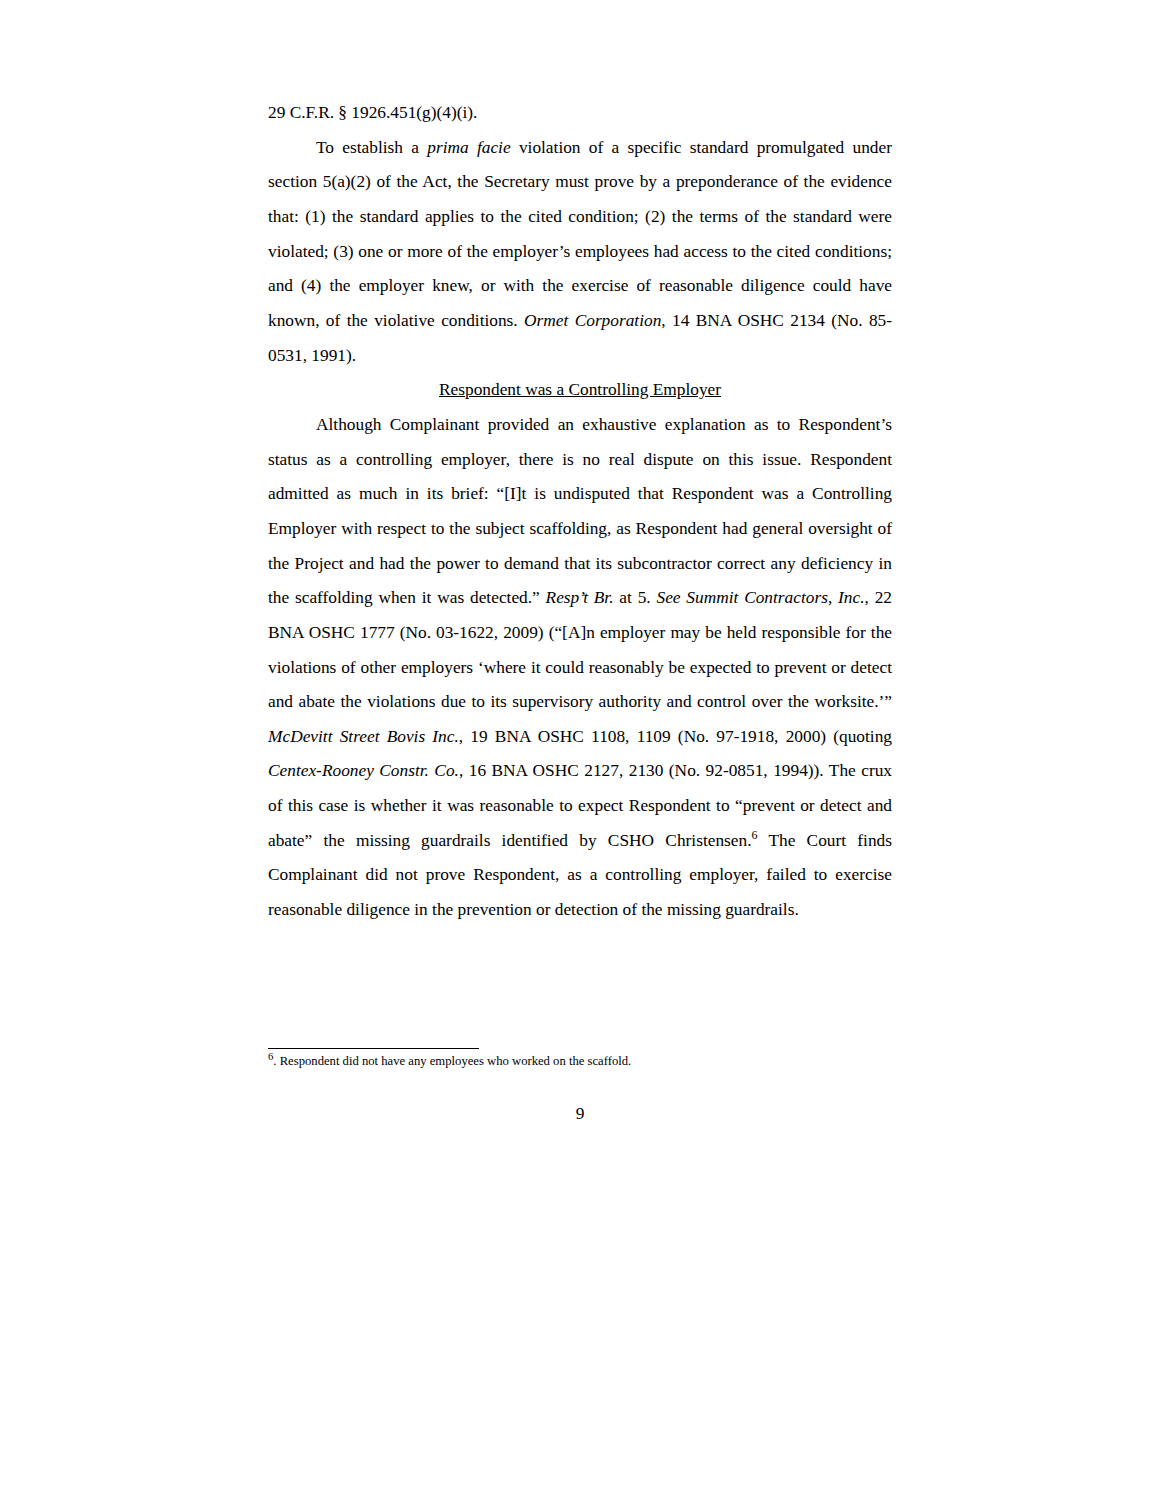29 C.F.R. § 1926.451(g)(4)(i).
To establish a prima facie violation of a specific standard promulgated under section 5(a)(2) of the Act, the Secretary must prove by a preponderance of the evidence that: (1) the standard applies to the cited condition; (2) the terms of the standard were violated; (3) one or more of the employer’s employees had access to the cited conditions; and (4) the employer knew, or with the exercise of reasonable diligence could have known, of the violative conditions. Ormet Corporation, 14 BNA OSHC 2134 (No. 85-0531, 1991).
Respondent was a Controlling Employer
Although Complainant provided an exhaustive explanation as to Respondent’s status as a controlling employer, there is no real dispute on this issue. Respondent admitted as much in its brief: “[I]t is undisputed that Respondent was a Controlling Employer with respect to the subject scaffolding, as Respondent had general oversight of the Project and had the power to demand that its subcontractor correct any deficiency in the scaffolding when it was detected.” Resp’t Br. at 5. See Summit Contractors, Inc., 22 BNA OSHC 1777 (No. 03-1622, 2009) (“[A]n employer may be held responsible for the violations of other employers ‘where it could reasonably be expected to prevent or detect and abate the violations due to its supervisory authority and control over the worksite.’” McDevitt Street Bovis Inc., 19 BNA OSHC 1108, 1109 (No. 97-1918, 2000) (quoting Centex-Rooney Constr. Co., 16 BNA OSHC 2127, 2130 (No. 92-0851, 1994)). The crux of this case is whether it was reasonable to expect Respondent to “prevent or detect and abate” the missing guardrails identified by CSHO Christensen.6 The Court finds Complainant did not prove Respondent, as a controlling employer, failed to exercise reasonable diligence in the prevention or detection of the missing guardrails.
6. Respondent did not have any employees who worked on the scaffold.
9